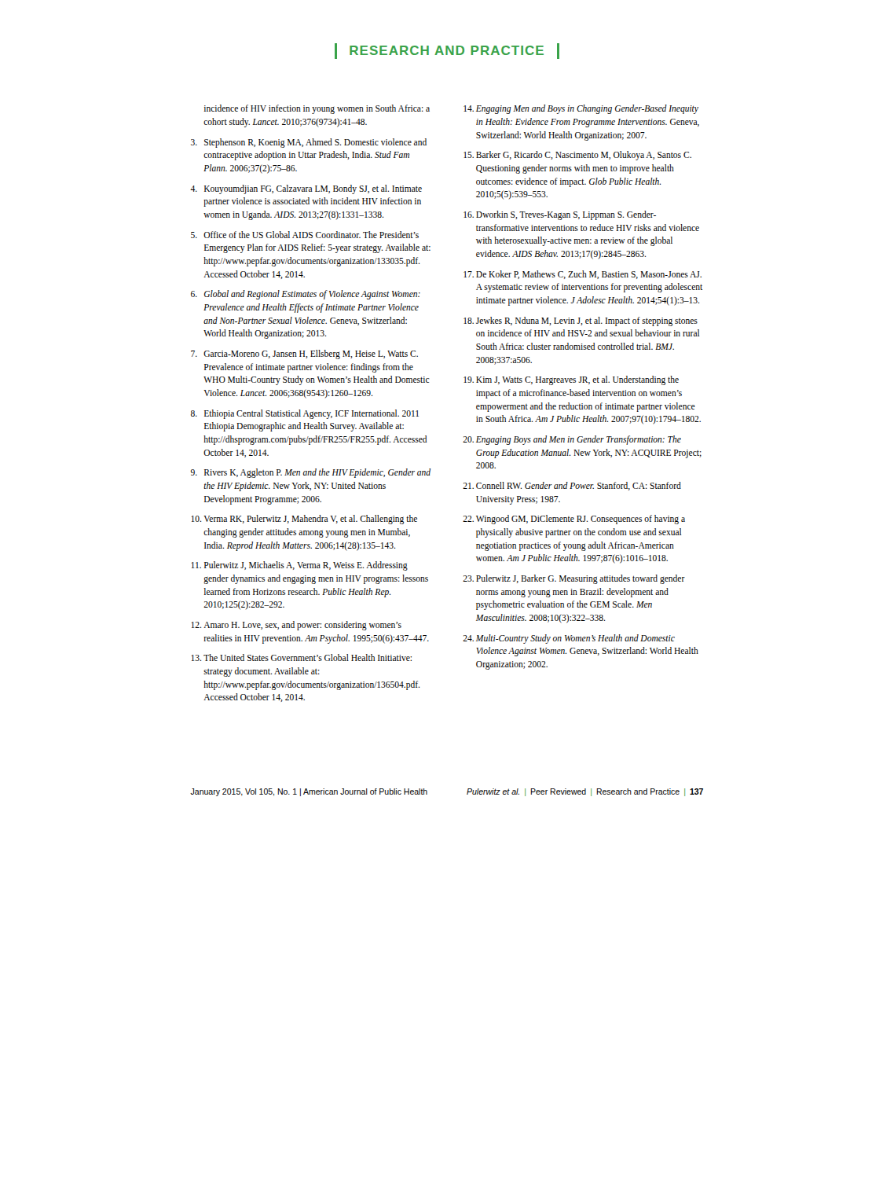Research and Practice
incidence of HIV infection in young women in South Africa: a cohort study. Lancet. 2010;376(9734):41–48.
3. Stephenson R, Koenig MA, Ahmed S. Domestic violence and contraceptive adoption in Uttar Pradesh, India. Stud Fam Plann. 2006;37(2):75–86.
4. Kouyoumdjian FG, Calzavara LM, Bondy SJ, et al. Intimate partner violence is associated with incident HIV infection in women in Uganda. AIDS. 2013;27(8):1331–1338.
5. Office of the US Global AIDS Coordinator. The President’s Emergency Plan for AIDS Relief: 5-year strategy. Available at: http://www.pepfar.gov/documents/organization/133035.pdf. Accessed October 14, 2014.
6. Global and Regional Estimates of Violence Against Women: Prevalence and Health Effects of Intimate Partner Violence and Non-Partner Sexual Violence. Geneva, Switzerland: World Health Organization; 2013.
7. Garcia-Moreno G, Jansen H, Ellsberg M, Heise L, Watts C. Prevalence of intimate partner violence: findings from the WHO Multi-Country Study on Women’s Health and Domestic Violence. Lancet. 2006;368(9543):1260–1269.
8. Ethiopia Central Statistical Agency, ICF International. 2011 Ethiopia Demographic and Health Survey. Available at: http://dhsprogram.com/pubs/pdf/FR255/FR255.pdf. Accessed October 14, 2014.
9. Rivers K, Aggleton P. Men and the HIV Epidemic, Gender and the HIV Epidemic. New York, NY: United Nations Development Programme; 2006.
10. Verma RK, Pulerwitz J, Mahendra V, et al. Challenging the changing gender attitudes among young men in Mumbai, India. Reprod Health Matters. 2006;14(28):135–143.
11. Pulerwitz J, Michaelis A, Verma R, Weiss E. Addressing gender dynamics and engaging men in HIV programs: lessons learned from Horizons research. Public Health Rep. 2010;125(2):282–292.
12. Amaro H. Love, sex, and power: considering women’s realities in HIV prevention. Am Psychol. 1995;50(6):437–447.
13. The United States Government’s Global Health Initiative: strategy document. Available at: http://www.pepfar.gov/documents/organization/136504.pdf. Accessed October 14, 2014.
14. Engaging Men and Boys in Changing Gender-Based Inequity in Health: Evidence From Programme Interventions. Geneva, Switzerland: World Health Organization; 2007.
15. Barker G, Ricardo C, Nascimento M, Olukoya A, Santos C. Questioning gender norms with men to improve health outcomes: evidence of impact. Glob Public Health. 2010;5(5):539–553.
16. Dworkin S, Treves-Kagan S, Lippman S. Gender-transformative interventions to reduce HIV risks and violence with heterosexually-active men: a review of the global evidence. AIDS Behav. 2013;17(9):2845–2863.
17. De Koker P, Mathews C, Zuch M, Bastien S, Mason-Jones AJ. A systematic review of interventions for preventing adolescent intimate partner violence. J Adolesc Health. 2014;54(1):3–13.
18. Jewkes R, Nduna M, Levin J, et al. Impact of stepping stones on incidence of HIV and HSV-2 and sexual behaviour in rural South Africa: cluster randomised controlled trial. BMJ. 2008;337:a506.
19. Kim J, Watts C, Hargreaves JR, et al. Understanding the impact of a microfinance-based intervention on women’s empowerment and the reduction of intimate partner violence in South Africa. Am J Public Health. 2007;97(10):1794–1802.
20. Engaging Boys and Men in Gender Transformation: The Group Education Manual. New York, NY: ACQUIRE Project; 2008.
21. Connell RW. Gender and Power. Stanford, CA: Stanford University Press; 1987.
22. Wingood GM, DiClemente RJ. Consequences of having a physically abusive partner on the condom use and sexual negotiation practices of young adult African-American women. Am J Public Health. 1997;87(6):1016–1018.
23. Pulerwitz J, Barker G. Measuring attitudes toward gender norms among young men in Brazil: development and psychometric evaluation of the GEM Scale. Men Masculinities. 2008;10(3):322–338.
24. Multi-Country Study on Women’s Health and Domestic Violence Against Women. Geneva, Switzerland: World Health Organization; 2002.
January 2015, Vol 105, No. 1 | American Journal of Public Health
Pulerwitz et al.|Peer Reviewed|Research and Practice|137